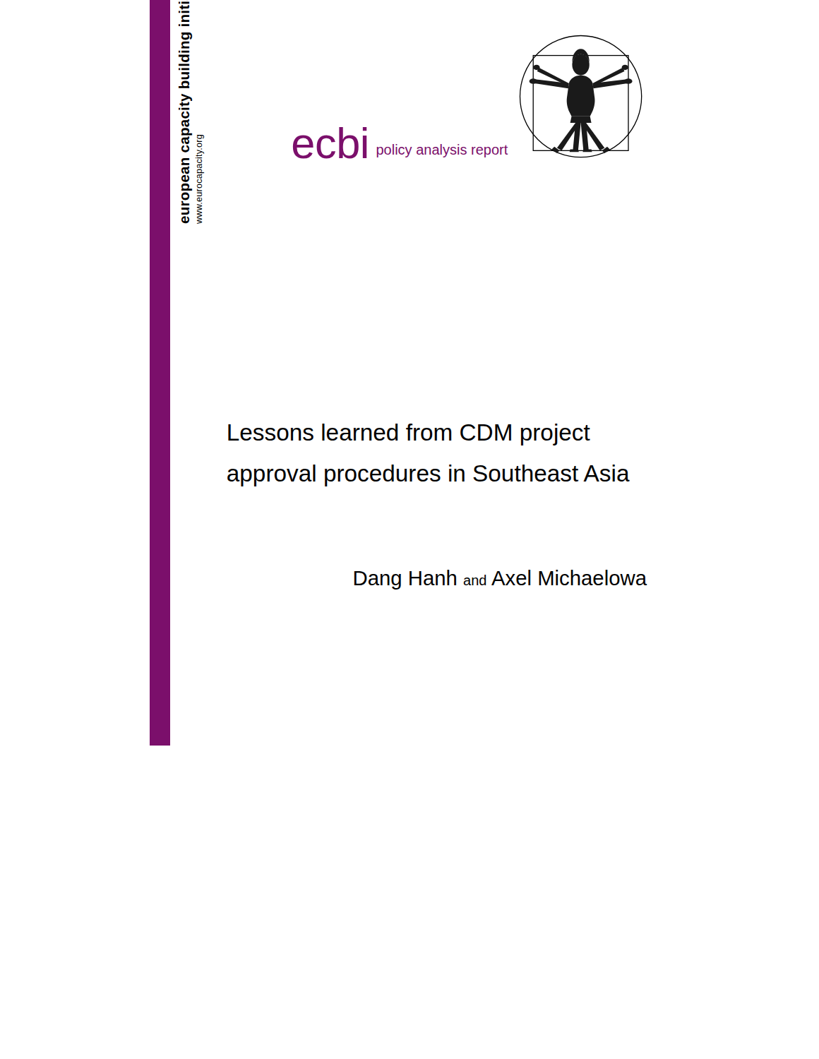european capacity building initiative www.eurocapacity.org
ecbi
policy analysis report
Lessons learned from CDM project approval procedures in Southeast Asia
Dang Hanh and Axel Michaelowa